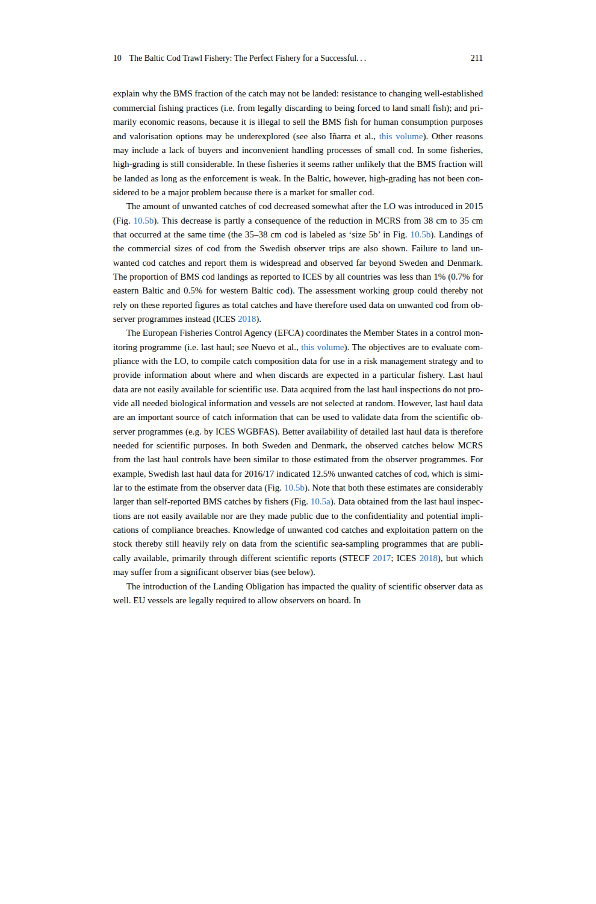10 The Baltic Cod Trawl Fishery: The Perfect Fishery for a Successful. . . 211
explain why the BMS fraction of the catch may not be landed: resistance to changing well-established commercial fishing practices (i.e. from legally discarding to being forced to land small fish); and primarily economic reasons, because it is illegal to sell the BMS fish for human consumption purposes and valorisation options may be underexplored (see also Iñarra et al., this volume). Other reasons may include a lack of buyers and inconvenient handling processes of small cod. In some fisheries, high-grading is still considerable. In these fisheries it seems rather unlikely that the BMS fraction will be landed as long as the enforcement is weak. In the Baltic, however, high-grading has not been considered to be a major problem because there is a market for smaller cod.
The amount of unwanted catches of cod decreased somewhat after the LO was introduced in 2015 (Fig. 10.5b). This decrease is partly a consequence of the reduction in MCRS from 38 cm to 35 cm that occurred at the same time (the 35–38 cm cod is labeled as ‘size 5b’ in Fig. 10.5b). Landings of the commercial sizes of cod from the Swedish observer trips are also shown. Failure to land unwanted cod catches and report them is widespread and observed far beyond Sweden and Denmark. The proportion of BMS cod landings as reported to ICES by all countries was less than 1% (0.7% for eastern Baltic and 0.5% for western Baltic cod). The assessment working group could thereby not rely on these reported figures as total catches and have therefore used data on unwanted cod from observer programmes instead (ICES 2018).
The European Fisheries Control Agency (EFCA) coordinates the Member States in a control monitoring programme (i.e. last haul; see Nuevo et al., this volume). The objectives are to evaluate compliance with the LO, to compile catch composition data for use in a risk management strategy and to provide information about where and when discards are expected in a particular fishery. Last haul data are not easily available for scientific use. Data acquired from the last haul inspections do not provide all needed biological information and vessels are not selected at random. However, last haul data are an important source of catch information that can be used to validate data from the scientific observer programmes (e.g. by ICES WGBFAS). Better availability of detailed last haul data is therefore needed for scientific purposes. In both Sweden and Denmark, the observed catches below MCRS from the last haul controls have been similar to those estimated from the observer programmes. For example, Swedish last haul data for 2016/17 indicated 12.5% unwanted catches of cod, which is similar to the estimate from the observer data (Fig. 10.5b). Note that both these estimates are considerably larger than self-reported BMS catches by fishers (Fig. 10.5a). Data obtained from the last haul inspections are not easily available nor are they made public due to the confidentiality and potential implications of compliance breaches. Knowledge of unwanted cod catches and exploitation pattern on the stock thereby still heavily rely on data from the scientific sea-sampling programmes that are publically available, primarily through different scientific reports (STECF 2017; ICES 2018), but which may suffer from a significant observer bias (see below).
The introduction of the Landing Obligation has impacted the quality of scientific observer data as well. EU vessels are legally required to allow observers on board. In